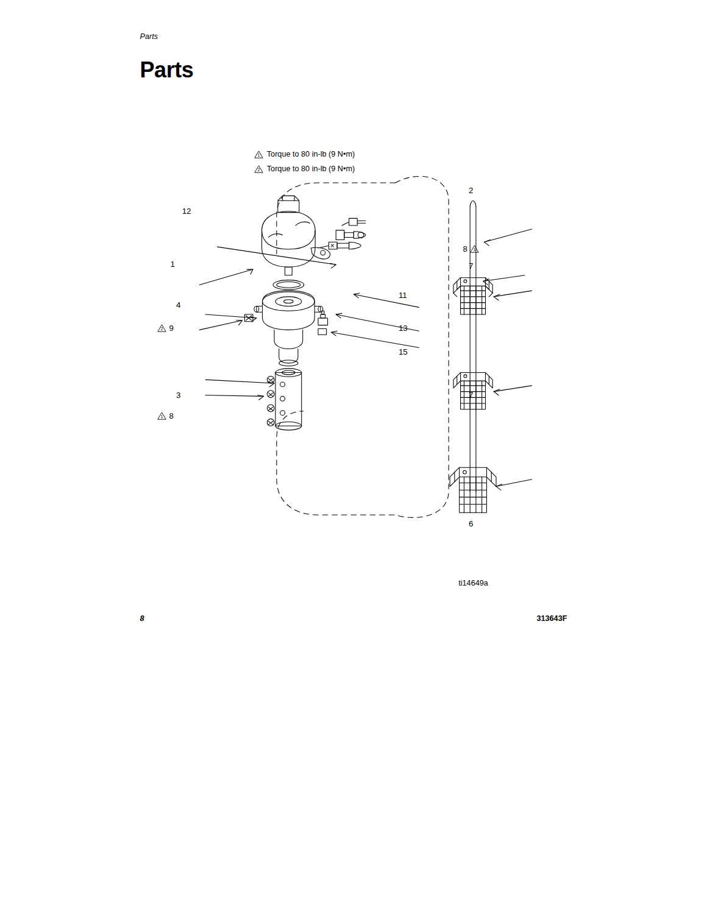Parts
Parts
1 Torque to 80 in-lb (9 N•m)
2 Torque to 80 in-lb (9 N•m)
2 8 1 7 7 6 11 13 15 12 1 4 2 9 3 1 8 ti14649a
8 313643F